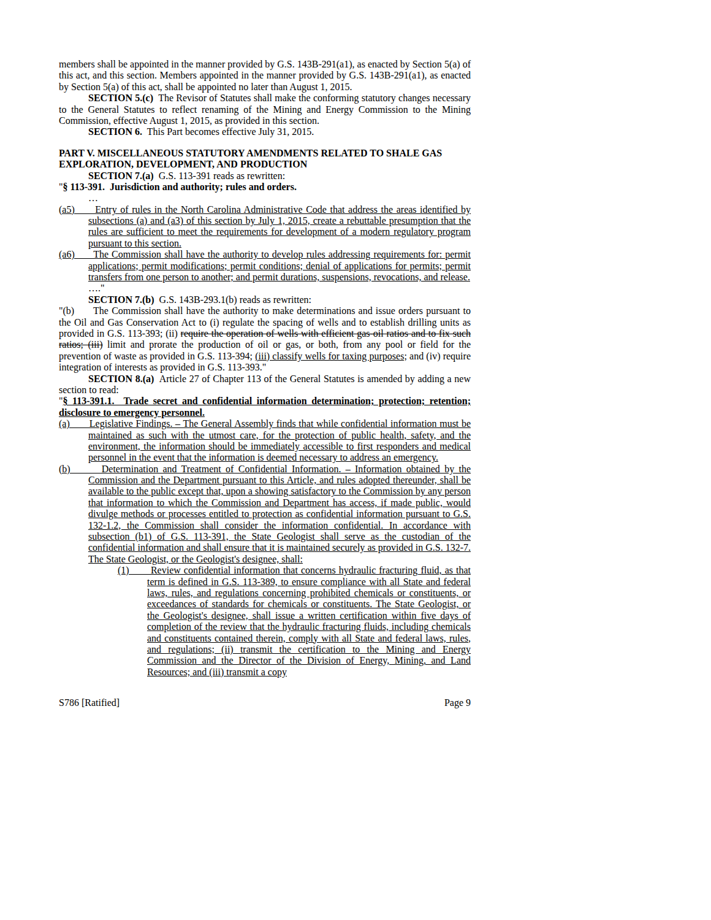members shall be appointed in the manner provided by G.S. 143B-291(a1), as enacted by Section 5(a) of this act, and this section. Members appointed in the manner provided by G.S. 143B-291(a1), as enacted by Section 5(a) of this act, shall be appointed no later than August 1, 2015.
SECTION 5.(c) The Revisor of Statutes shall make the conforming statutory changes necessary to the General Statutes to reflect renaming of the Mining and Energy Commission to the Mining Commission, effective August 1, 2015, as provided in this section.
SECTION 6. This Part becomes effective July 31, 2015.
PART V. MISCELLANEOUS STATUTORY AMENDMENTS RELATED TO SHALE GAS EXPLORATION, DEVELOPMENT, AND PRODUCTION
SECTION 7.(a) G.S. 113-391 reads as rewritten:
"§ 113-391. Jurisdiction and authority; rules and orders.
…
(a5) Entry of rules in the North Carolina Administrative Code that address the areas identified by subsections (a) and (a3) of this section by July 1, 2015, create a rebuttable presumption that the rules are sufficient to meet the requirements for development of a modern regulatory program pursuant to this section.
(a6) The Commission shall have the authority to develop rules addressing requirements for: permit applications; permit modifications; permit conditions; denial of applications for permits; permit transfers from one person to another; and permit durations, suspensions, revocations, and release.
…."
SECTION 7.(b) G.S. 143B-293.1(b) reads as rewritten:
"(b) The Commission shall have the authority to make determinations and issue orders pursuant to the Oil and Gas Conservation Act to (i) regulate the spacing of wells and to establish drilling units as provided in G.S. 113-393; (ii) require the operation of wells with efficient gas-oil ratios and to fix such ratios; (iii) limit and prorate the production of oil or gas, or both, from any pool or field for the prevention of waste as provided in G.S. 113-394; (iii) classify wells for taxing purposes; and (iv) require integration of interests as provided in G.S. 113-393."
SECTION 8.(a) Article 27 of Chapter 113 of the General Statutes is amended by adding a new section to read:
"§ 113-391.1. Trade secret and confidential information determination; protection; retention; disclosure to emergency personnel.
(a) Legislative Findings. – The General Assembly finds that while confidential information must be maintained as such with the utmost care, for the protection of public health, safety, and the environment, the information should be immediately accessible to first responders and medical personnel in the event that the information is deemed necessary to address an emergency.
(b) Determination and Treatment of Confidential Information. – Information obtained by the Commission and the Department pursuant to this Article, and rules adopted thereunder, shall be available to the public except that, upon a showing satisfactory to the Commission by any person that information to which the Commission and Department has access, if made public, would divulge methods or processes entitled to protection as confidential information pursuant to G.S. 132-1.2, the Commission shall consider the information confidential. In accordance with subsection (b1) of G.S. 113-391, the State Geologist shall serve as the custodian of the confidential information and shall ensure that it is maintained securely as provided in G.S. 132-7. The State Geologist, or the Geologist's designee, shall:
(1) Review confidential information that concerns hydraulic fracturing fluid, as that term is defined in G.S. 113-389, to ensure compliance with all State and federal laws, rules, and regulations concerning prohibited chemicals or constituents, or exceedances of standards for chemicals or constituents. The State Geologist, or the Geologist's designee, shall issue a written certification within five days of completion of the review that the hydraulic fracturing fluids, including chemicals and constituents contained therein, comply with all State and federal laws, rules, and regulations; (ii) transmit the certification to the Mining and Energy Commission and the Director of the Division of Energy, Mining, and Land Resources; and (iii) transmit a copy
S786 [Ratified] Page 9